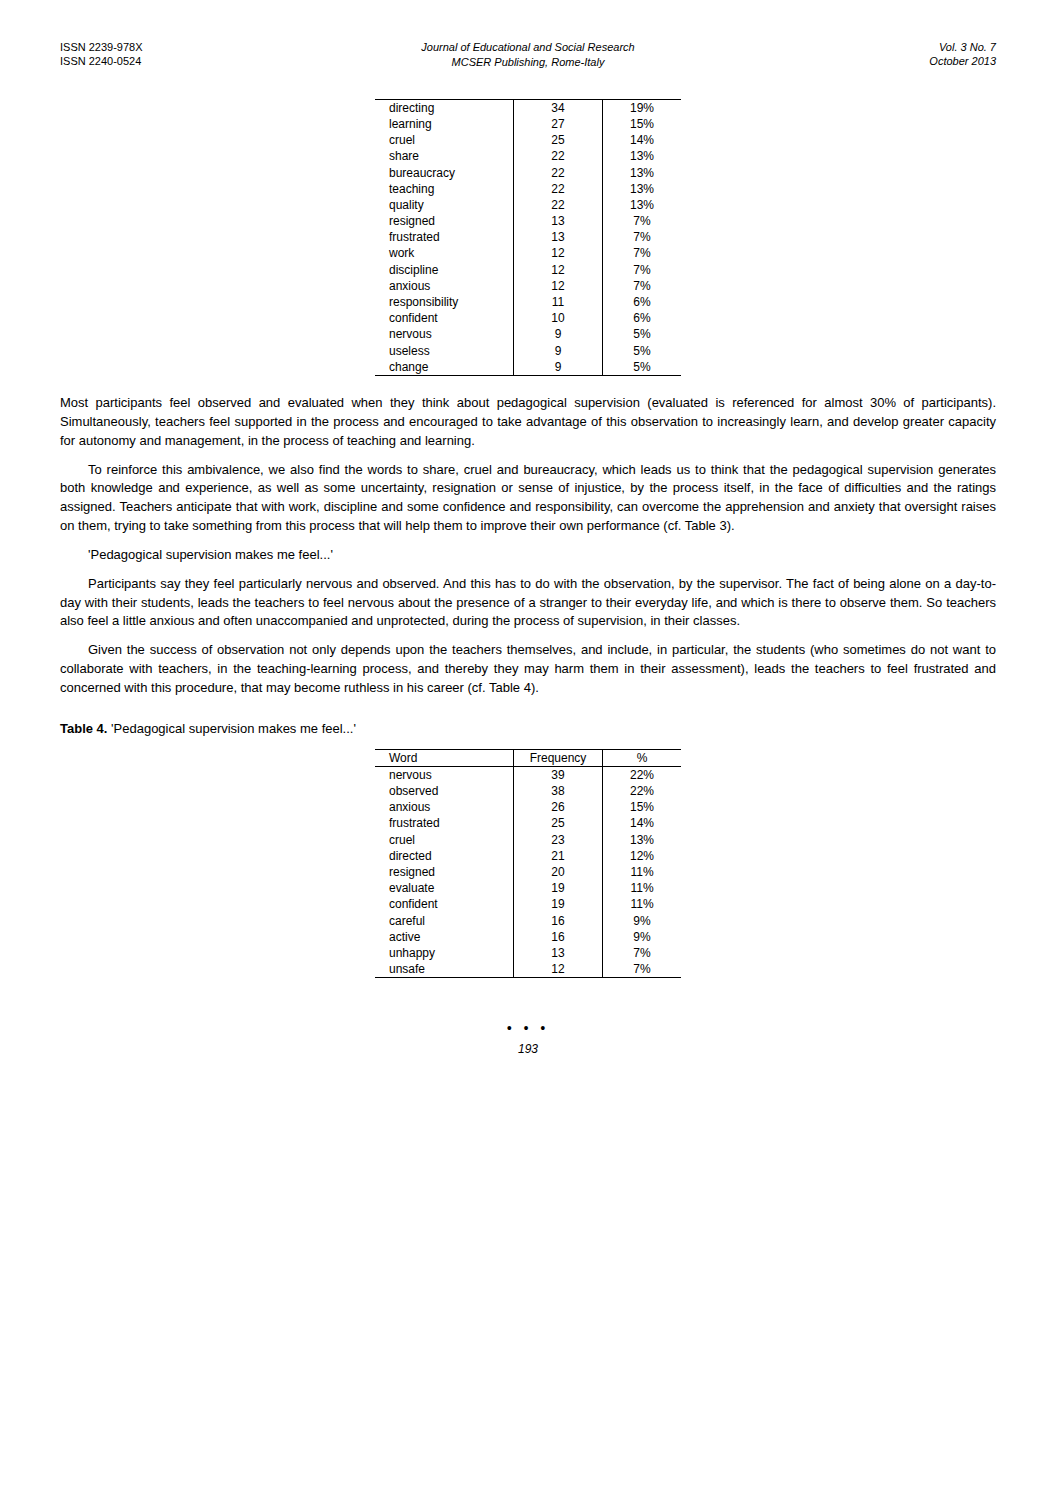| ISSN 2239-978X ISSN 2240-0524 | Journal of Educational and Social Research MCSER Publishing, Rome-Italy | Vol. 3 No. 7 October 2013 |
| directing | 34 | 19% |
| learning | 27 | 15% |
| cruel | 25 | 14% |
| share | 22 | 13% |
| bureaucracy | 22 | 13% |
| teaching | 22 | 13% |
| quality | 22 | 13% |
| resigned | 13 | 7% |
| frustrated | 13 | 7% |
| work | 12 | 7% |
| discipline | 12 | 7% |
| anxious | 12 | 7% |
| responsibility | 11 | 6% |
| confident | 10 | 6% |
| nervous | 9 | 5% |
| useless | 9 | 5% |
| change | 9 | 5% |
Most participants feel observed and evaluated when they think about pedagogical supervision (evaluated is referenced for almost 30% of participants). Simultaneously, teachers feel supported in the process and encouraged to take advantage of this observation to increasingly learn, and develop greater capacity for autonomy and management, in the process of teaching and learning.
To reinforce this ambivalence, we also find the words to share, cruel and bureaucracy, which leads us to think that the pedagogical supervision generates both knowledge and experience, as well as some uncertainty, resignation or sense of injustice, by the process itself, in the face of difficulties and the ratings assigned. Teachers anticipate that with work, discipline and some confidence and responsibility, can overcome the apprehension and anxiety that oversight raises on them, trying to take something from this process that will help them to improve their own performance (cf. Table 3).
'Pedagogical supervision makes me feel...'
Participants say they feel particularly nervous and observed. And this has to do with the observation, by the supervisor. The fact of being alone on a day-to-day with their students, leads the teachers to feel nervous about the presence of a stranger to their everyday life, and which is there to observe them. So teachers also feel a little anxious and often unaccompanied and unprotected, during the process of supervision, in their classes.
Given the success of observation not only depends upon the teachers themselves, and include, in particular, the students (who sometimes do not want to collaborate with teachers, in the teaching-learning process, and thereby they may harm them in their assessment), leads the teachers to feel frustrated and concerned with this procedure, that may become ruthless in his career (cf. Table 4).
Table 4. 'Pedagogical supervision makes me feel...'
| Word | Frequency | % |
| --- | --- | --- |
| nervous | 39 | 22% |
| observed | 38 | 22% |
| anxious | 26 | 15% |
| frustrated | 25 | 14% |
| cruel | 23 | 13% |
| directed | 21 | 12% |
| resigned | 20 | 11% |
| evaluate | 19 | 11% |
| confident | 19 | 11% |
| careful | 16 | 9% |
| active | 16 | 9% |
| unhappy | 13 | 7% |
| unsafe | 12 | 7% |
• • •
193